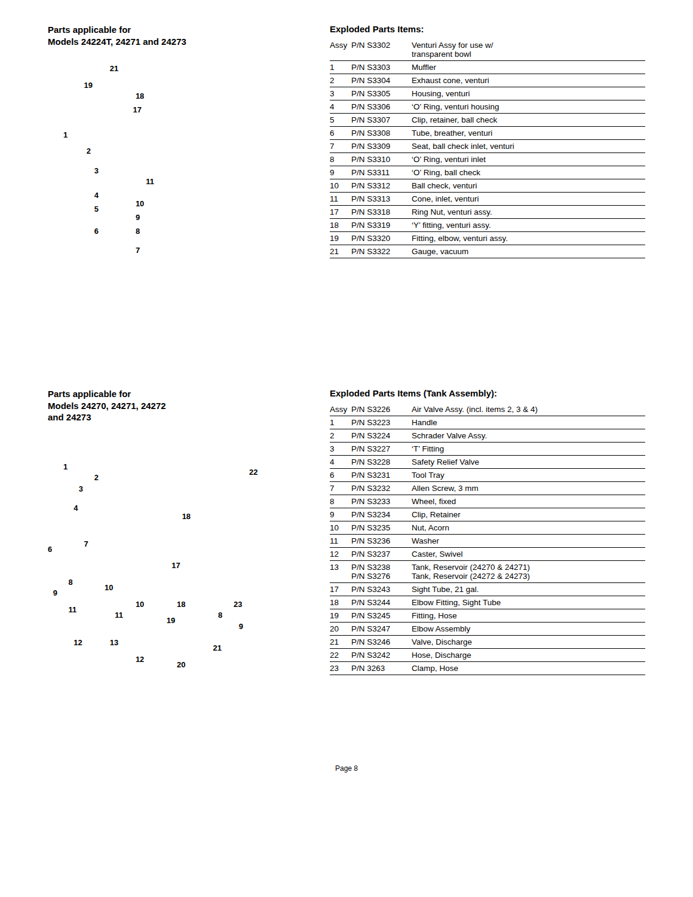Parts applicable for
Models 24224T, 24271 and 24273
21 19 18 17 1 2 3 11 4 5 10 9 8 6 7
Exploded Parts Items:
| Assy | P/N S3302 | Venturi Assy for use w/ transparent bowl |
| 1 | P/N S3303 | Muffler |
| 2 | P/N S3304 | Exhaust cone, venturi |
| 3 | P/N S3305 | Housing, venturi |
| 4 | P/N S3306 | ‘O’ Ring, venturi housing |
| 5 | P/N S3307 | Clip, retainer, ball check |
| 6 | P/N S3308 | Tube, breather, venturi |
| 7 | P/N S3309 | Seat, ball check inlet, venturi |
| 8 | P/N S3310 | ‘O’ Ring, venturi inlet |
| 9 | P/N S3311 | ‘O’ Ring, ball check |
| 10 | P/N S3312 | Ball check, venturi |
| 11 | P/N S3313 | Cone, inlet, venturi |
| 17 | P/N S3318 | Ring Nut, venturi assy. |
| 18 | P/N S3319 | ‘Y’ fitting, venturi assy. |
| 19 | P/N S3320 | Fitting, elbow, venturi assy. |
| 21 | P/N S3322 | Gauge, vacuum |
Parts applicable for
Models 24270, 24271, 24272
and 24273
1 2 3 4 22 18 6 7 17 8 9 10 10 18 11 11 19 23 8 9 12 13 12 20 21
Exploded Parts Items (Tank Assembly):
| Assy | P/N S3226 | Air Valve Assy. (incl. items 2, 3 & 4) |
| 1 | P/N S3223 | Handle |
| 2 | P/N S3224 | Schrader Valve Assy. |
| 3 | P/N S3227 | ‘T’ Fitting |
| 4 | P/N S3228 | Safety Relief Valve |
| 6 | P/N S3231 | Tool Tray |
| 7 | P/N S3232 | Allen Screw, 3 mm |
| 8 | P/N S3233 | Wheel, fixed |
| 9 | P/N S3234 | Clip, Retainer |
| 10 | P/N S3235 | Nut, Acorn |
| 11 | P/N S3236 | Washer |
| 12 | P/N S3237 | Caster, Swivel |
| 13 | P/N S3238 P/N S3276 | Tank, Reservoir (24270 & 24271) Tank, Reservoir (24272 & 24273) |
| 17 | P/N S3243 | Sight Tube, 21 gal. |
| 18 | P/N S3244 | Elbow Fitting, Sight Tube |
| 19 | P/N S3245 | Fitting, Hose |
| 20 | P/N S3247 | Elbow Assembly |
| 21 | P/N S3246 | Valve, Discharge |
| 22 | P/N S3242 | Hose, Discharge |
| 23 | P/N 3263 | Clamp, Hose |
Page 8